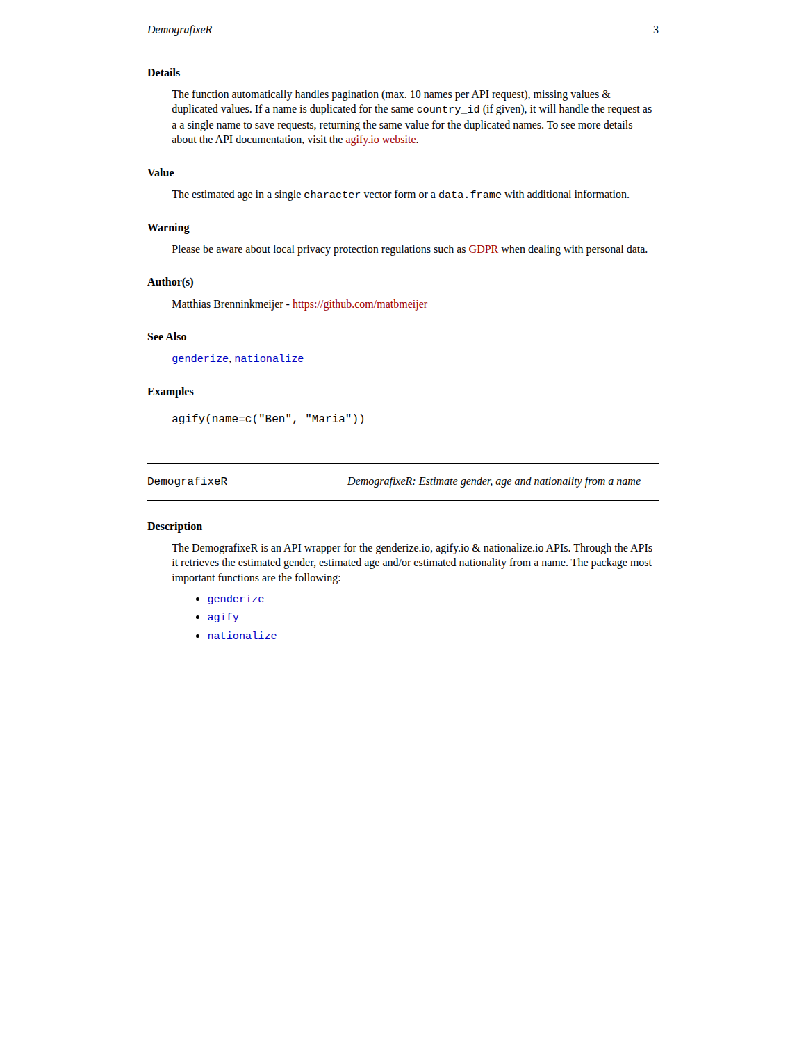DemografixeR 3
Details
The function automatically handles pagination (max. 10 names per API request), missing values & duplicated values. If a name is duplicated for the same country_id (if given), it will handle the request as a a single name to save requests, returning the same value for the duplicated names. To see more details about the API documentation, visit the agify.io website.
Value
The estimated age in a single character vector form or a data.frame with additional information.
Warning
Please be aware about local privacy protection regulations such as GDPR when dealing with personal data.
Author(s)
Matthias Brenninkmeijer - https://github.com/matbmeijer
See Also
genderize, nationalize
Examples
agify(name=c("Ben", "Maria"))
DemografixeR DemografixeR: Estimate gender, age and nationality from a name
Description
The DemografixeR is an API wrapper for the genderize.io, agify.io & nationalize.io APIs. Through the APIs it retrieves the estimated gender, estimated age and/or estimated nationality from a name. The package most important functions are the following:
genderize
agify
nationalize